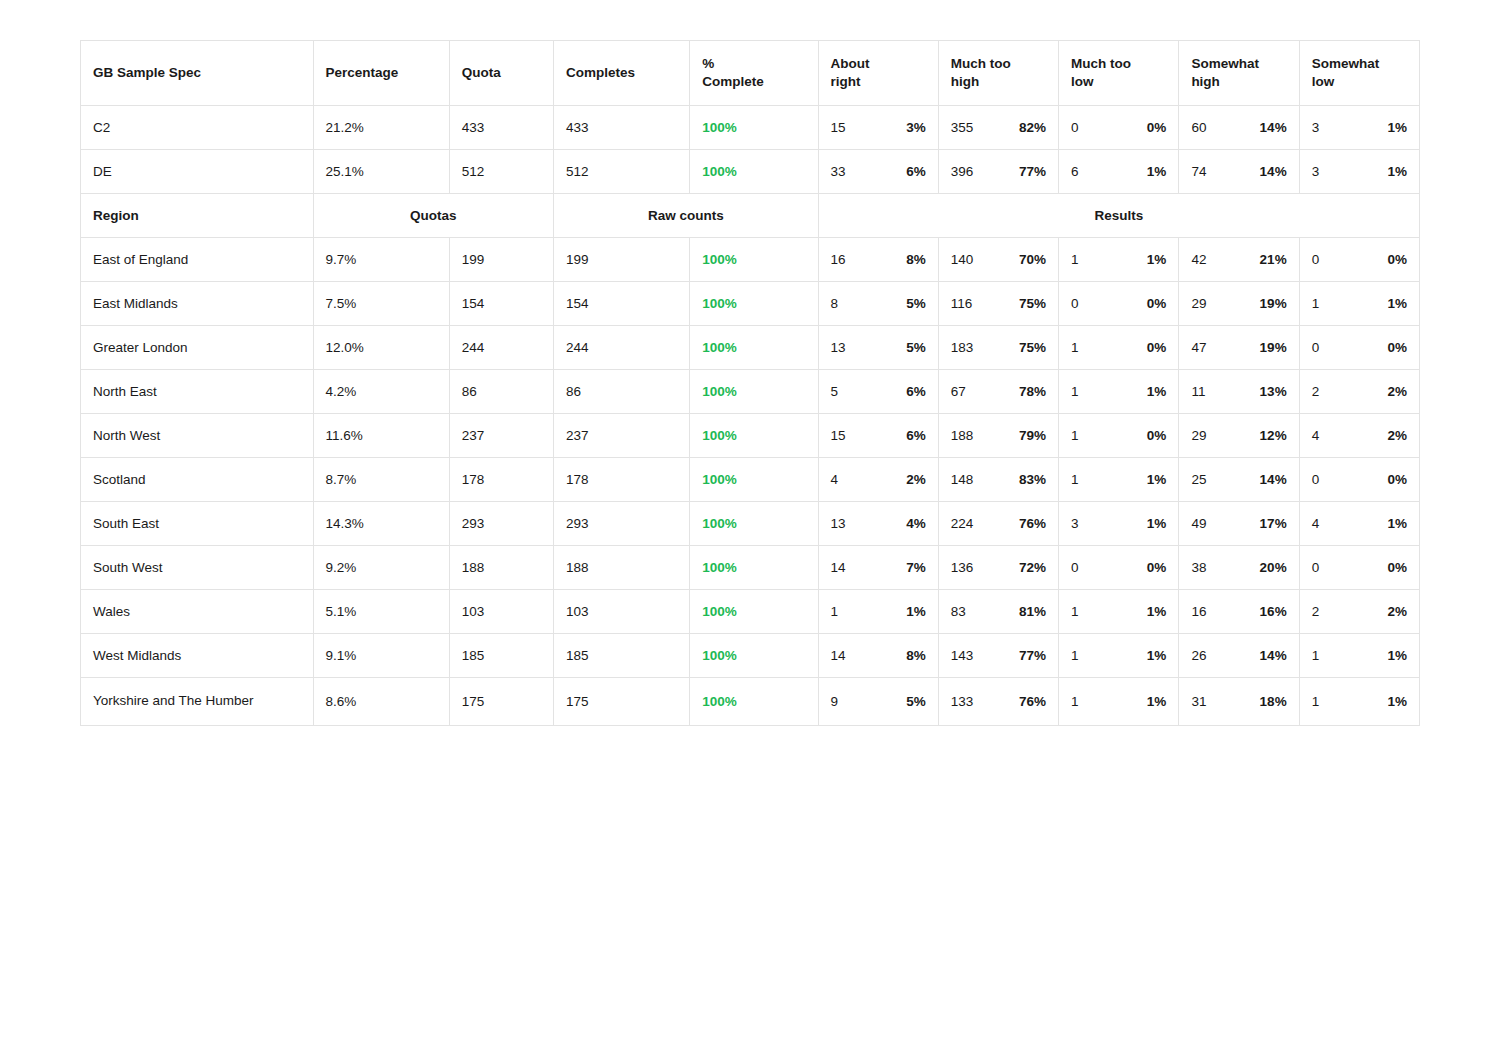| GB Sample Spec | Percentage | Quota | Completes | % Complete | About right | Much too high | Much too low | Somewhat high | Somewhat low |
| --- | --- | --- | --- | --- | --- | --- | --- | --- | --- |
| C2 | 21.2% | 433 | 433 | 100% | 15 3% | 355 82% | 0 0% | 60 14% | 3 1% |
| DE | 25.1% | 512 | 512 | 100% | 33 6% | 396 77% | 6 1% | 74 14% | 3 1% |
| Region | Quotas | Raw counts | Results |
| East of England | 9.7% | 199 | 199 | 100% | 16 8% | 140 70% | 1 1% | 42 21% | 0 0% |
| East Midlands | 7.5% | 154 | 154 | 100% | 8 5% | 116 75% | 0 0% | 29 19% | 1 1% |
| Greater London | 12.0% | 244 | 244 | 100% | 13 5% | 183 75% | 1 0% | 47 19% | 0 0% |
| North East | 4.2% | 86 | 86 | 100% | 5 6% | 67 78% | 1 1% | 11 13% | 2 2% |
| North West | 11.6% | 237 | 237 | 100% | 15 6% | 188 79% | 1 0% | 29 12% | 4 2% |
| Scotland | 8.7% | 178 | 178 | 100% | 4 2% | 148 83% | 1 1% | 25 14% | 0 0% |
| South East | 14.3% | 293 | 293 | 100% | 13 4% | 224 76% | 3 1% | 49 17% | 4 1% |
| South West | 9.2% | 188 | 188 | 100% | 14 7% | 136 72% | 0 0% | 38 20% | 0 0% |
| Wales | 5.1% | 103 | 103 | 100% | 1 1% | 83 81% | 1 1% | 16 16% | 2 2% |
| West Midlands | 9.1% | 185 | 185 | 100% | 14 8% | 143 77% | 1 1% | 26 14% | 1 1% |
| Yorkshire and The Humber | 8.6% | 175 | 175 | 100% | 9 5% | 133 76% | 1 1% | 31 18% | 1 1% |